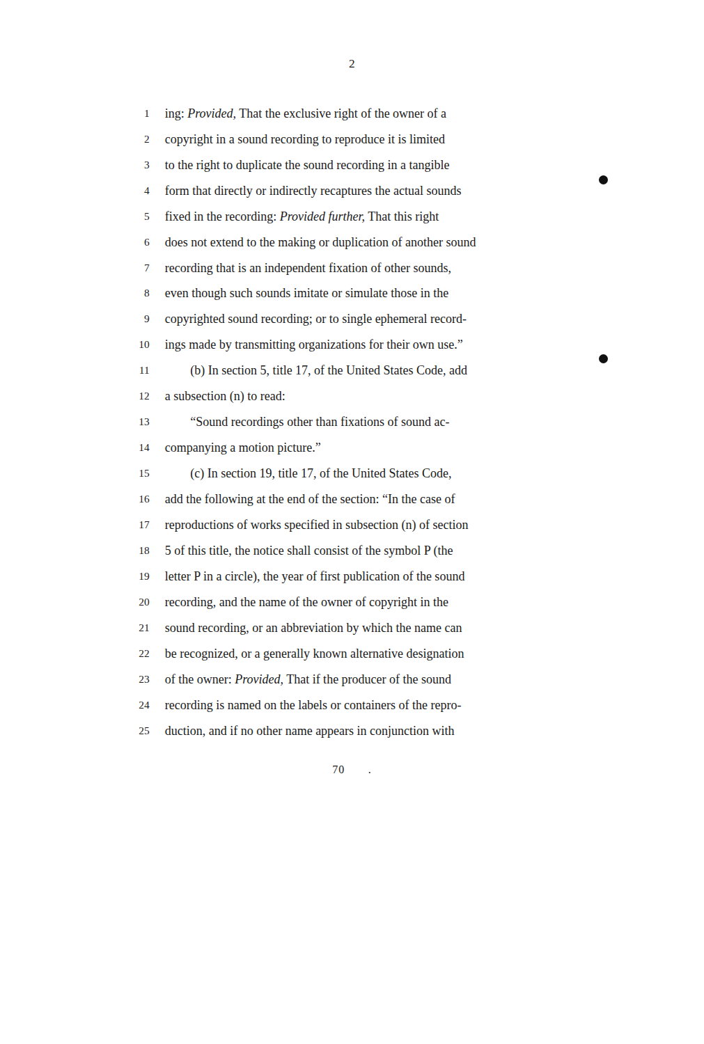2
ing: Provided, That the exclusive right of the owner of a
copyright in a sound recording to reproduce it is limited
to the right to duplicate the sound recording in a tangible
form that directly or indirectly recaptures the actual sounds
fixed in the recording: Provided further, That this right
does not extend to the making or duplication of another sound
recording that is an independent fixation of other sounds,
even though such sounds imitate or simulate those in the
copyrighted sound recording; or to single ephemeral record-
ings made by transmitting organizations for their own use.”
(b) In section 5, title 17, of the United States Code, add
a subsection (n) to read:
“Sound recordings other than fixations of sound ac-
companying a motion picture.”
(c) In section 19, title 17, of the United States Code,
add the following at the end of the section: “In the case of
reproductions of works specified in subsection (n) of section
5 of this title, the notice shall consist of the symbol P (the
letter P in a circle), the year of first publication of the sound
recording, and the name of the owner of copyright in the
sound recording, or an abbreviation by which the name can
be recognized, or a generally known alternative designation
of the owner: Provided, That if the producer of the sound
recording is named on the labels or containers of the repro-
duction, and if no other name appears in conjunction with
70.